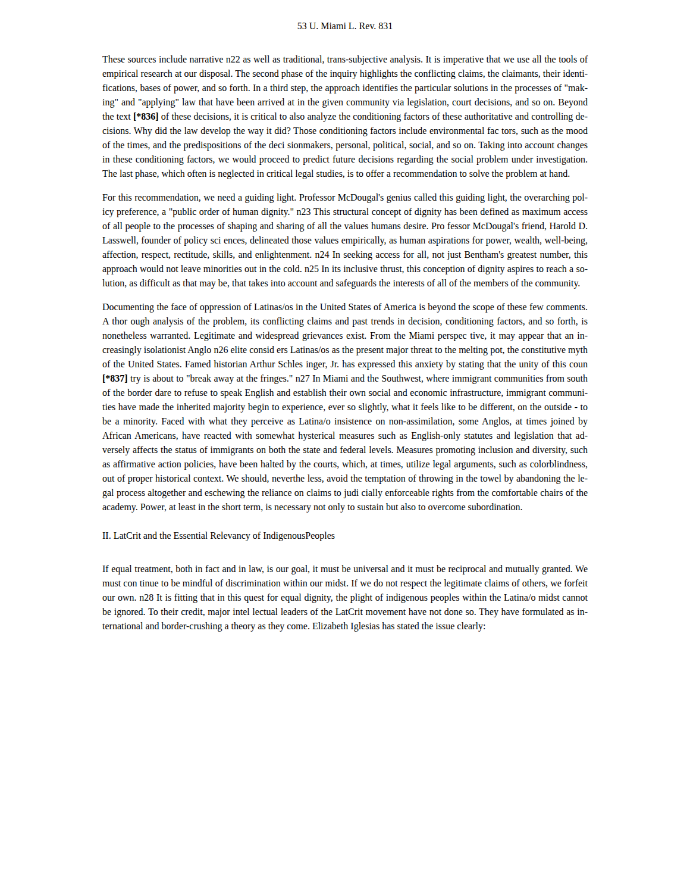53 U. Miami L. Rev. 831
These sources include narrative n22 as well as traditional, trans-subjective analysis. It is imperative that we use all the tools of empirical research at our disposal. The second phase of the inquiry highlights the conflicting claims, the claimants, their identifications, bases of power, and so forth. In a third step, the approach identifies the particular solutions in the processes of "making" and "applying" law that have been arrived at in the given community via legislation, court decisions, and so on. Beyond the text [*836] of these decisions, it is critical to also analyze the conditioning factors of these authoritative and controlling decisions. Why did the law develop the way it did? Those conditioning factors include environmental fac tors, such as the mood of the times, and the predispositions of the deci sionmakers, personal, political, social, and so on. Taking into account changes in these conditioning factors, we would proceed to predict future decisions regarding the social problem under investigation. The last phase, which often is neglected in critical legal studies, is to offer a recommendation to solve the problem at hand.
For this recommendation, we need a guiding light. Professor McDougal's genius called this guiding light, the overarching policy preference, a "public order of human dignity." n23 This structural concept of dignity has been defined as maximum access of all people to the processes of shaping and sharing of all the values humans desire. Pro fessor McDougal's friend, Harold D. Lasswell, founder of policy sci ences, delineated those values empirically, as human aspirations for power, wealth, well-being, affection, respect, rectitude, skills, and enlightenment. n24 In seeking access for all, not just Bentham's greatest number, this approach would not leave minorities out in the cold. n25 In its inclusive thrust, this conception of dignity aspires to reach a solution, as difficult as that may be, that takes into account and safeguards the interests of all of the members of the community.
Documenting the face of oppression of Latinas/os in the United States of America is beyond the scope of these few comments. A thor ough analysis of the problem, its conflicting claims and past trends in decision, conditioning factors, and so forth, is nonetheless warranted. Legitimate and widespread grievances exist. From the Miami perspec tive, it may appear that an increasingly isolationist Anglo n26 elite consid ers Latinas/os as the present major threat to the melting pot, the constitutive myth of the United States. Famed historian Arthur Schles inger, Jr. has expressed this anxiety by stating that the unity of this coun [*837] try is about to "break away at the fringes." n27 In Miami and the Southwest, where immigrant communities from south of the border dare to refuse to speak English and establish their own social and economic infrastructure, immigrant communities have made the inherited majority begin to experience, ever so slightly, what it feels like to be different, on the outside - to be a minority. Faced with what they perceive as Latina/o insistence on non-assimilation, some Anglos, at times joined by African Americans, have reacted with somewhat hysterical measures such as English-only statutes and legislation that adversely affects the status of immigrants on both the state and federal levels. Measures promoting inclusion and diversity, such as affirmative action policies, have been halted by the courts, which, at times, utilize legal arguments, such as colorblindness, out of proper historical context. We should, neverthe less, avoid the temptation of throwing in the towel by abandoning the legal process altogether and eschewing the reliance on claims to judi cially enforceable rights from the comfortable chairs of the academy. Power, at least in the short term, is necessary not only to sustain but also to overcome subordination.
II. LatCrit and the Essential Relevancy of IndigenousPeoples
If equal treatment, both in fact and in law, is our goal, it must be universal and it must be reciprocal and mutually granted. We must con tinue to be mindful of discrimination within our midst. If we do not respect the legitimate claims of others, we forfeit our own. n28 It is fitting that in this quest for equal dignity, the plight of indigenous peoples within the Latina/o midst cannot be ignored. To their credit, major intel lectual leaders of the LatCrit movement have not done so. They have formulated as international and border-crushing a theory as they come. Elizabeth Iglesias has stated the issue clearly: